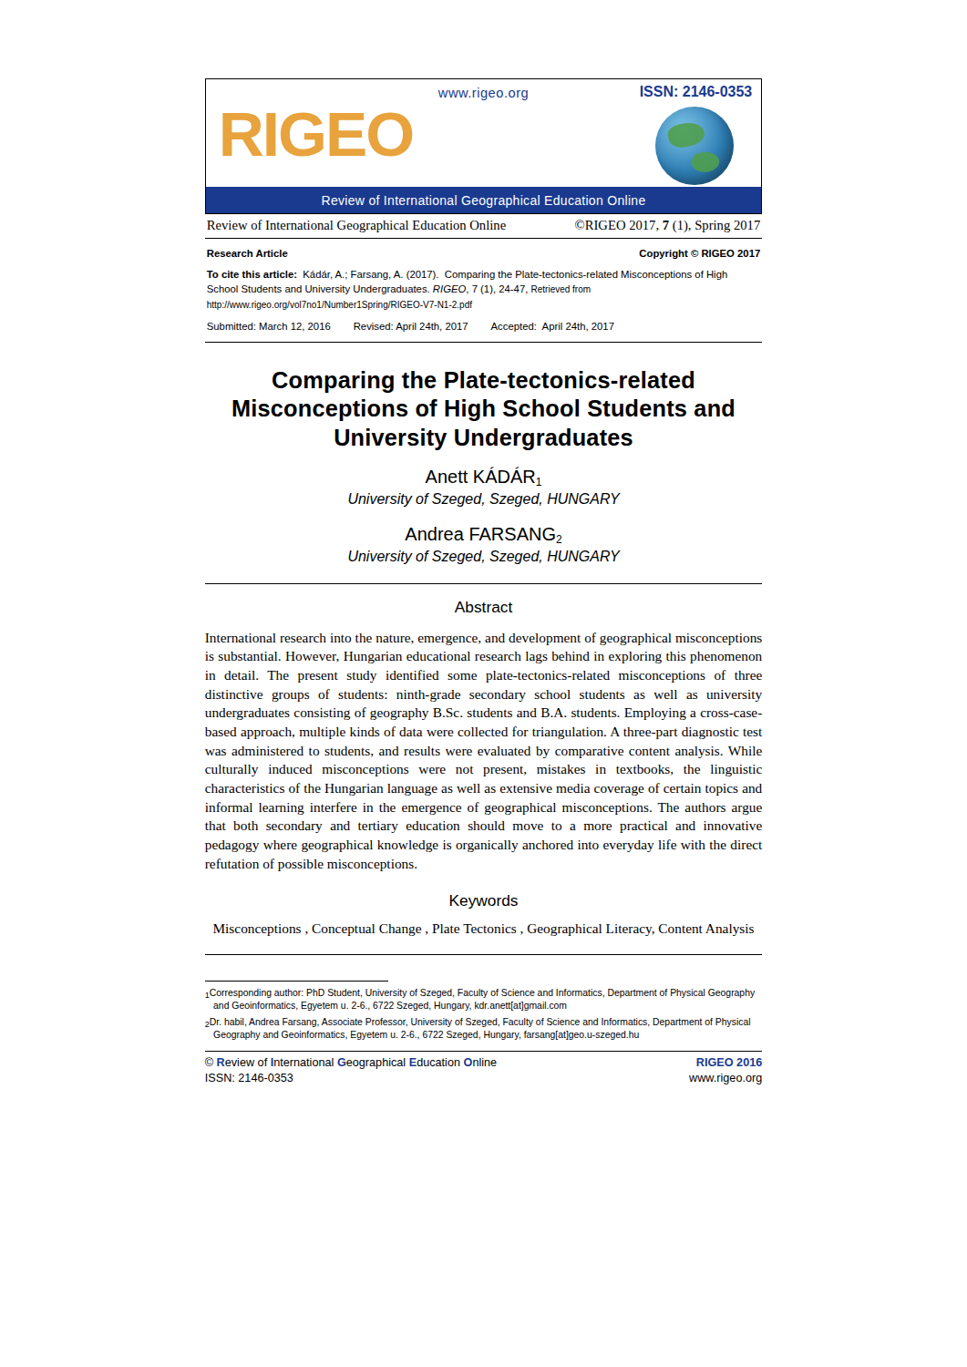www.rigeo.org
ISSN: 2146-0353
RIGEO
Review of International Geographical Education Online
Review of International Geographical Education Online ©RIGEO 2017, 7 (1), Spring 2017
Research Article Copyright © RIGEO 2017
To cite this article: Kádár, A.; Farsang, A. (2017). Comparing the Plate-tectonics-related Misconceptions of High School Students and University Undergraduates. RIGEO, 7 (1), 24-47, Retrieved from http://www.rigeo.org/vol7no1/Number1Spring/RIGEO-V7-N1-2.pdf
Submitted: March 12, 2016 Revised: April 24th, 2017 Accepted: April 24th, 2017
Comparing the Plate-tectonics-related
Misconceptions of High School Students and
University Undergraduates
Anett KÁDÁR1
University of Szeged, Szeged, HUNGARY
Andrea FARSANG2
University of Szeged, Szeged, HUNGARY
Abstract
International research into the nature, emergence, and development of geographical misconceptions is substantial. However, Hungarian educational research lags behind in exploring this phenomenon in detail. The present study identified some plate-tectonics-related misconceptions of three distinctive groups of students: ninth-grade secondary school students as well as university undergraduates consisting of geography B.Sc. students and B.A. students. Employing a cross-case-based approach, multiple kinds of data were collected for triangulation. A three-part diagnostic test was administered to students, and results were evaluated by comparative content analysis. While culturally induced misconceptions were not present, mistakes in textbooks, the linguistic characteristics of the Hungarian language as well as extensive media coverage of certain topics and informal learning interfere in the emergence of geographical misconceptions. The authors argue that both secondary and tertiary education should move to a more practical and innovative pedagogy where geographical knowledge is organically anchored into everyday life with the direct refutation of possible misconceptions.
Keywords
Misconceptions , Conceptual Change , Plate Tectonics , Geographical Literacy, Content Analysis
1Corresponding author: PhD Student, University of Szeged, Faculty of Science and Informatics, Department of Physical Geography and Geoinformatics, Egyetem u. 2-6., 6722 Szeged, Hungary, kdr.anett[at]gmail.com
2Dr. habil, Andrea Farsang, Associate Professor, University of Szeged, Faculty of Science and Informatics, Department of Physical Geography and Geoinformatics, Egyetem u. 2-6., 6722 Szeged, Hungary, farsang[at]geo.u-szeged.hu
© Review of International Geographical Education Online RIGEO 2016
ISSN: 2146-0353 www.rigeo.org